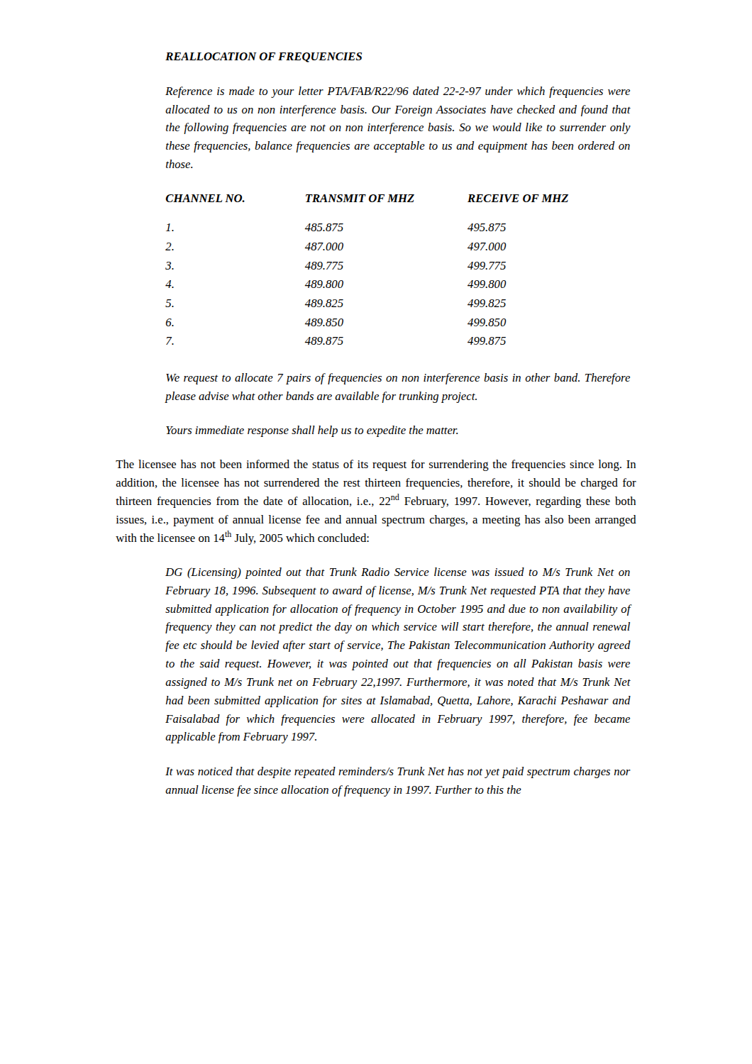REALLOCATION OF FREQUENCIES
Reference is made to your letter PTA/FAB/R22/96 dated 22-2-97 under which frequencies were allocated to us on non interference basis. Our Foreign Associates have checked and found that the following frequencies are not on non interference basis. So we would like to surrender only these frequencies, balance frequencies are acceptable to us and equipment has been ordered on those.
| CHANNEL NO. | TRANSMIT OF MHZ | RECEIVE OF MHZ |
| --- | --- | --- |
| 1. | 485.875 | 495.875 |
| 2. | 487.000 | 497.000 |
| 3. | 489.775 | 499.775 |
| 4. | 489.800 | 499.800 |
| 5. | 489.825 | 499.825 |
| 6. | 489.850 | 499.850 |
| 7. | 489.875 | 499.875 |
We request to allocate 7 pairs of frequencies on non interference basis in other band. Therefore please advise what other bands are available for trunking project.
Yours immediate response shall help us to expedite the matter.
The licensee has not been informed the status of its request for surrendering the frequencies since long. In addition, the licensee has not surrendered the rest thirteen frequencies, therefore, it should be charged for thirteen frequencies from the date of allocation, i.e., 22nd February, 1997. However, regarding these both issues, i.e., payment of annual license fee and annual spectrum charges, a meeting has also been arranged with the licensee on 14th July, 2005 which concluded:
DG (Licensing) pointed out that Trunk Radio Service license was issued to M/s Trunk Net on February 18, 1996. Subsequent to award of license, M/s Trunk Net requested PTA that they have submitted application for allocation of frequency in October 1995 and due to non availability of frequency they can not predict the day on which service will start therefore, the annual renewal fee etc should be levied after start of service, The Pakistan Telecommunication Authority agreed to the said request. However, it was pointed out that frequencies on all Pakistan basis were assigned to M/s Trunk net on February 22,1997. Furthermore, it was noted that M/s Trunk Net had been submitted application for sites at Islamabad, Quetta, Lahore, Karachi Peshawar and Faisalabad for which frequencies were allocated in February 1997, therefore, fee became applicable from February 1997.
It was noticed that despite repeated reminders/s Trunk Net has not yet paid spectrum charges nor annual license fee since allocation of frequency in 1997. Further to this the